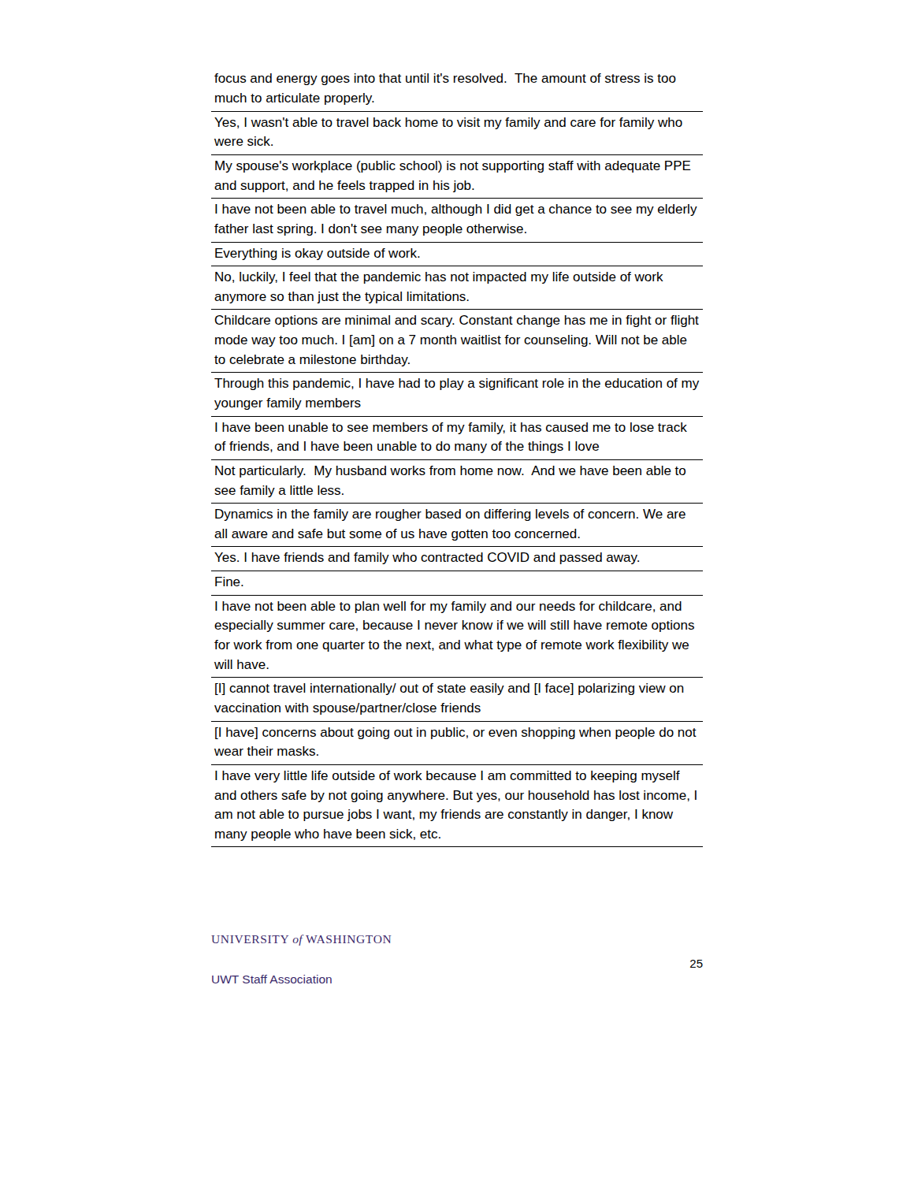| focus and energy goes into that until it's resolved. The amount of stress is too much to articulate properly. |
| Yes, I wasn't able to travel back home to visit my family and care for family who were sick. |
| My spouse's workplace (public school) is not supporting staff with adequate PPE and support, and he feels trapped in his job. |
| I have not been able to travel much, although I did get a chance to see my elderly father last spring. I don't see many people otherwise. |
| Everything is okay outside of work. |
| No, luckily, I feel that the pandemic has not impacted my life outside of work anymore so than just the typical limitations. |
| Childcare options are minimal and scary. Constant change has me in fight or flight mode way too much. I [am] on a 7 month waitlist for counseling. Will not be able to celebrate a milestone birthday. |
| Through this pandemic, I have had to play a significant role in the education of my younger family members |
| I have been unable to see members of my family, it has caused me to lose track of friends, and I have been unable to do many of the things I love |
| Not particularly. My husband works from home now. And we have been able to see family a little less. |
| Dynamics in the family are rougher based on differing levels of concern. We are all aware and safe but some of us have gotten too concerned. |
| Yes. I have friends and family who contracted COVID and passed away. |
| Fine. |
| I have not been able to plan well for my family and our needs for childcare, and especially summer care, because I never know if we will still have remote options for work from one quarter to the next, and what type of remote work flexibility we will have. |
| [I] cannot travel internationally/ out of state easily and [I face] polarizing view on vaccination with spouse/partner/close friends |
| [I have] concerns about going out in public, or even shopping when people do not wear their masks. |
| I have very little life outside of work because I am committed to keeping myself and others safe by not going anywhere. But yes, our household has lost income, I am not able to pursue jobs I want, my friends are constantly in danger, I know many people who have been sick, etc. |
UNIVERSITY of WASHINGTON
UWT Staff Association
25